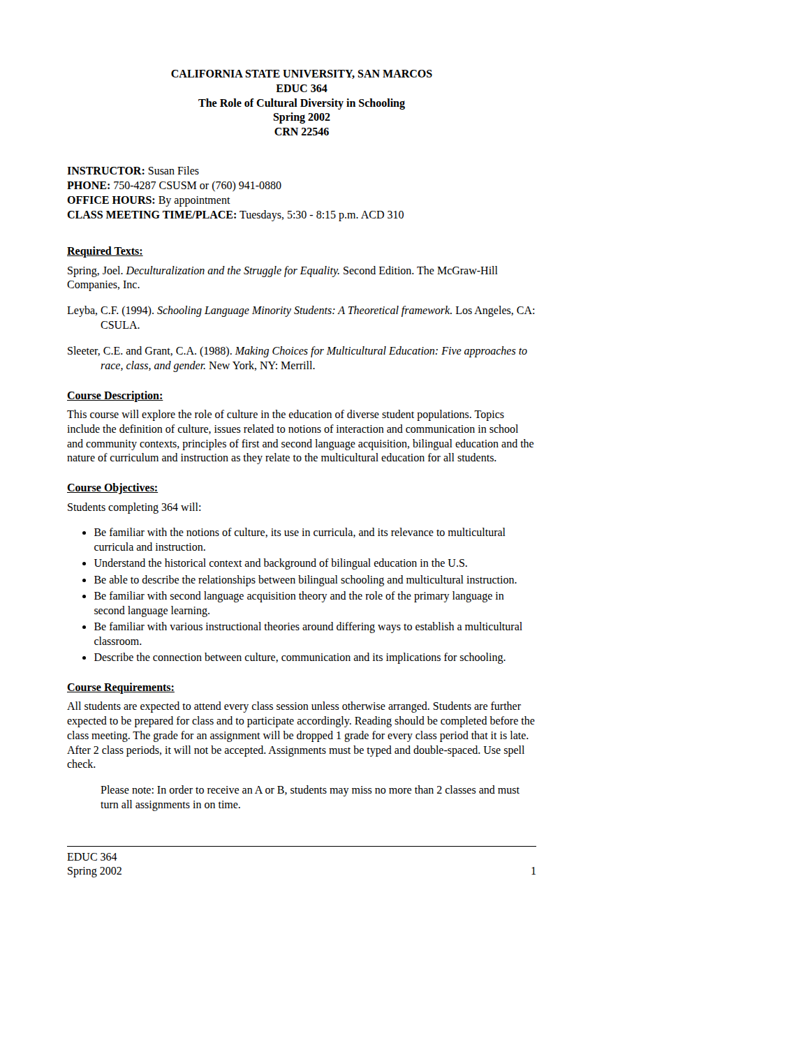CALIFORNIA STATE UNIVERSITY, SAN MARCOS
EDUC 364
The Role of Cultural Diversity in Schooling
Spring 2002
CRN 22546
INSTRUCTOR: Susan Files
PHONE: 750-4287 CSUSM or (760) 941-0880
OFFICE HOURS: By appointment
CLASS MEETING TIME/PLACE: Tuesdays, 5:30 - 8:15 p.m. ACD 310
Required Texts:
Spring, Joel. Deculturalization and the Struggle for Equality. Second Edition. The McGraw-Hill Companies, Inc.
Leyba, C.F. (1994). Schooling Language Minority Students: A Theoretical framework. Los Angeles, CA: CSULA.
Sleeter, C.E. and Grant, C.A. (1988). Making Choices for Multicultural Education: Five approaches to race, class, and gender. New York, NY: Merrill.
Course Description:
This course will explore the role of culture in the education of diverse student populations. Topics include the definition of culture, issues related to notions of interaction and communication in school and community contexts, principles of first and second language acquisition, bilingual education and the nature of curriculum and instruction as they relate to the multicultural education for all students.
Course Objectives:
Students completing 364 will:
Be familiar with the notions of culture, its use in curricula, and its relevance to multicultural curricula and instruction.
Understand the historical context and background of bilingual education in the U.S.
Be able to describe the relationships between bilingual schooling and multicultural instruction.
Be familiar with second language acquisition theory and the role of the primary language in second language learning.
Be familiar with various instructional theories around differing ways to establish a multicultural classroom.
Describe the connection between culture, communication and its implications for schooling.
Course Requirements:
All students are expected to attend every class session unless otherwise arranged. Students are further expected to be prepared for class and to participate accordingly. Reading should be completed before the class meeting. The grade for an assignment will be dropped 1 grade for every class period that it is late. After 2 class periods, it will not be accepted. Assignments must be typed and double-spaced. Use spell check.
Please note: In order to receive an A or B, students may miss no more than 2 classes and must turn all assignments in on time.
EDUC 364
Spring 2002
1